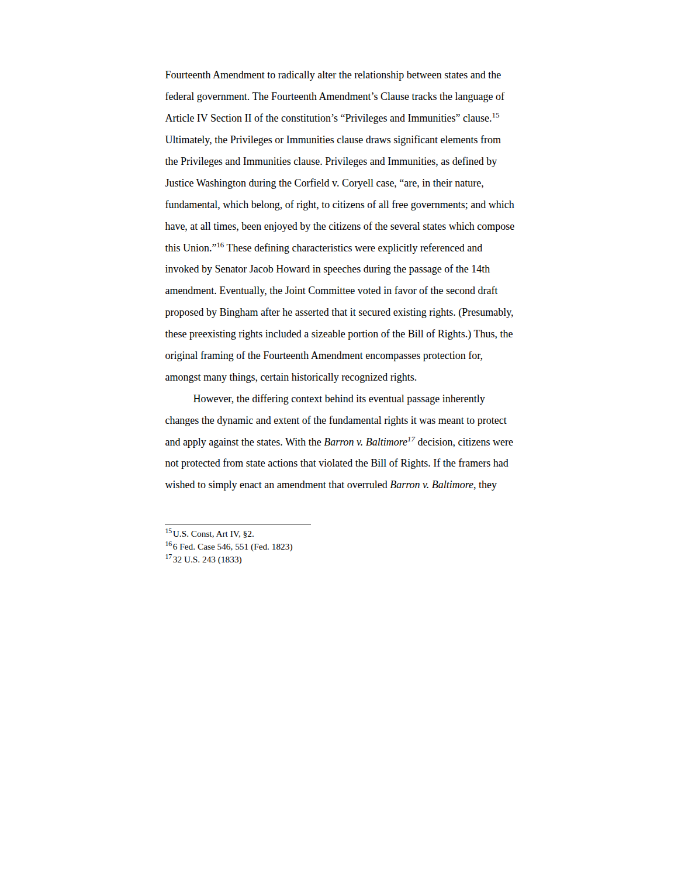Fourteenth Amendment to radically alter the relationship between states and the federal government. The Fourteenth Amendment’s Clause tracks the language of Article IV Section II of the constitution’s “Privileges and Immunities” clause.15 Ultimately, the Privileges or Immunities clause draws significant elements from the Privileges and Immunities clause. Privileges and Immunities, as defined by Justice Washington during the Corfield v. Coryell case, “are, in their nature, fundamental, which belong, of right, to citizens of all free governments; and which have, at all times, been enjoyed by the citizens of the several states which compose this Union.”16 These defining characteristics were explicitly referenced and invoked by Senator Jacob Howard in speeches during the passage of the 14th amendment. Eventually, the Joint Committee voted in favor of the second draft proposed by Bingham after he asserted that it secured existing rights. (Presumably, these preexisting rights included a sizeable portion of the Bill of Rights.) Thus, the original framing of the Fourteenth Amendment encompasses protection for, amongst many things, certain historically recognized rights.
However, the differing context behind its eventual passage inherently changes the dynamic and extent of the fundamental rights it was meant to protect and apply against the states. With the Barron v. Baltimore17 decision, citizens were not protected from state actions that violated the Bill of Rights. If the framers had wished to simply enact an amendment that overruled Barron v. Baltimore, they
15U.S. Const, Art IV, §2.
166 Fed. Case 546, 551 (Fed. 1823)
1732 U.S. 243 (1833)